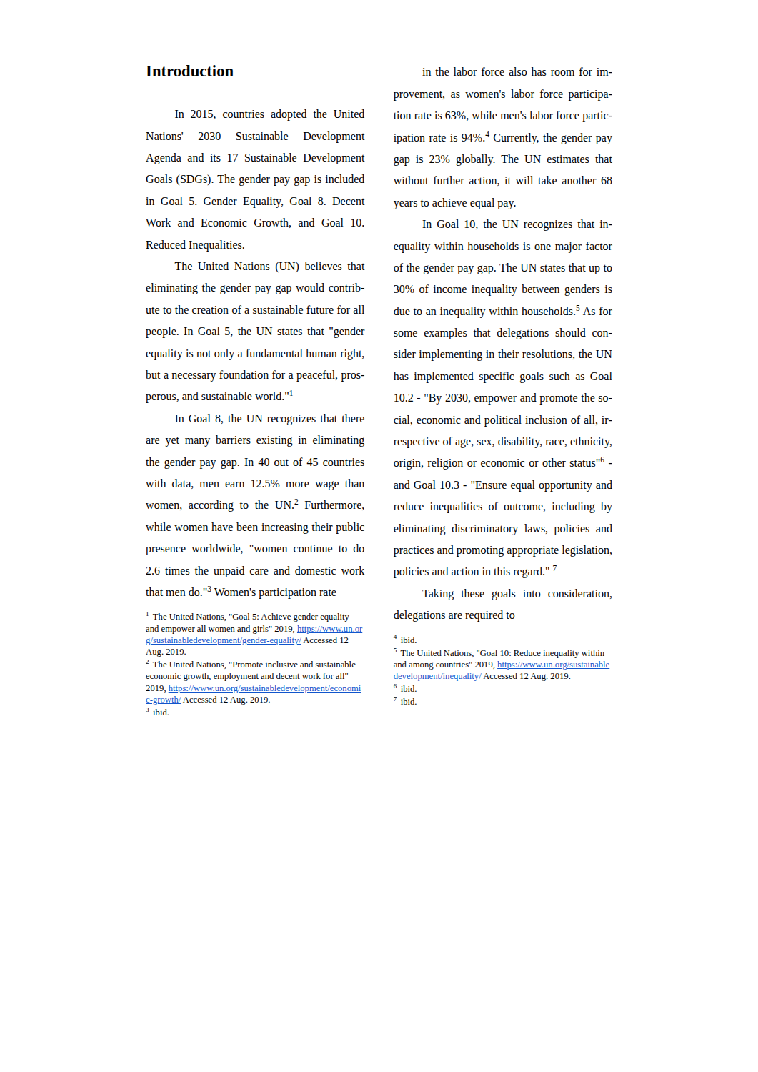Introduction
In 2015, countries adopted the United Nations' 2030 Sustainable Development Agenda and its 17 Sustainable Development Goals (SDGs). The gender pay gap is included in Goal 5. Gender Equality, Goal 8. Decent Work and Economic Growth, and Goal 10. Reduced Inequalities.
The United Nations (UN) believes that eliminating the gender pay gap would contribute to the creation of a sustainable future for all people. In Goal 5, the UN states that "gender equality is not only a fundamental human right, but a necessary foundation for a peaceful, prosperous, and sustainable world."1
In Goal 8, the UN recognizes that there are yet many barriers existing in eliminating the gender pay gap. In 40 out of 45 countries with data, men earn 12.5% more wage than women, according to the UN.2 Furthermore, while women have been increasing their public presence worldwide, "women continue to do 2.6 times the unpaid care and domestic work that men do."3 Women's participation rate
1 The United Nations, "Goal 5: Achieve gender equality and empower all women and girls" 2019, https://www.un.org/sustainabledevelopment/gender-equality/ Accessed 12 Aug. 2019.
2 The United Nations, "Promote inclusive and sustainable economic growth, employment and decent work for all" 2019, https://www.un.org/sustainabledevelopment/economic-growth/ Accessed 12 Aug. 2019.
3 ibid.
in the labor force also has room for improvement, as women's labor force participation rate is 63%, while men's labor force participation rate is 94%.4 Currently, the gender pay gap is 23% globally. The UN estimates that without further action, it will take another 68 years to achieve equal pay.
In Goal 10, the UN recognizes that inequality within households is one major factor of the gender pay gap. The UN states that up to 30% of income inequality between genders is due to an inequality within households.5 As for some examples that delegations should consider implementing in their resolutions, the UN has implemented specific goals such as Goal 10.2 - "By 2030, empower and promote the social, economic and political inclusion of all, irrespective of age, sex, disability, race, ethnicity, origin, religion or economic or other status"6 - and Goal 10.3 - "Ensure equal opportunity and reduce inequalities of outcome, including by eliminating discriminatory laws, policies and practices and promoting appropriate legislation, policies and action in this regard." 7
Taking these goals into consideration, delegations are required to
4 ibid.
5 The United Nations, "Goal 10: Reduce inequality within and among countries" 2019, https://www.un.org/sustainabledevelopment/inequality/ Accessed 12 Aug. 2019.
6 ibid.
7 ibid.